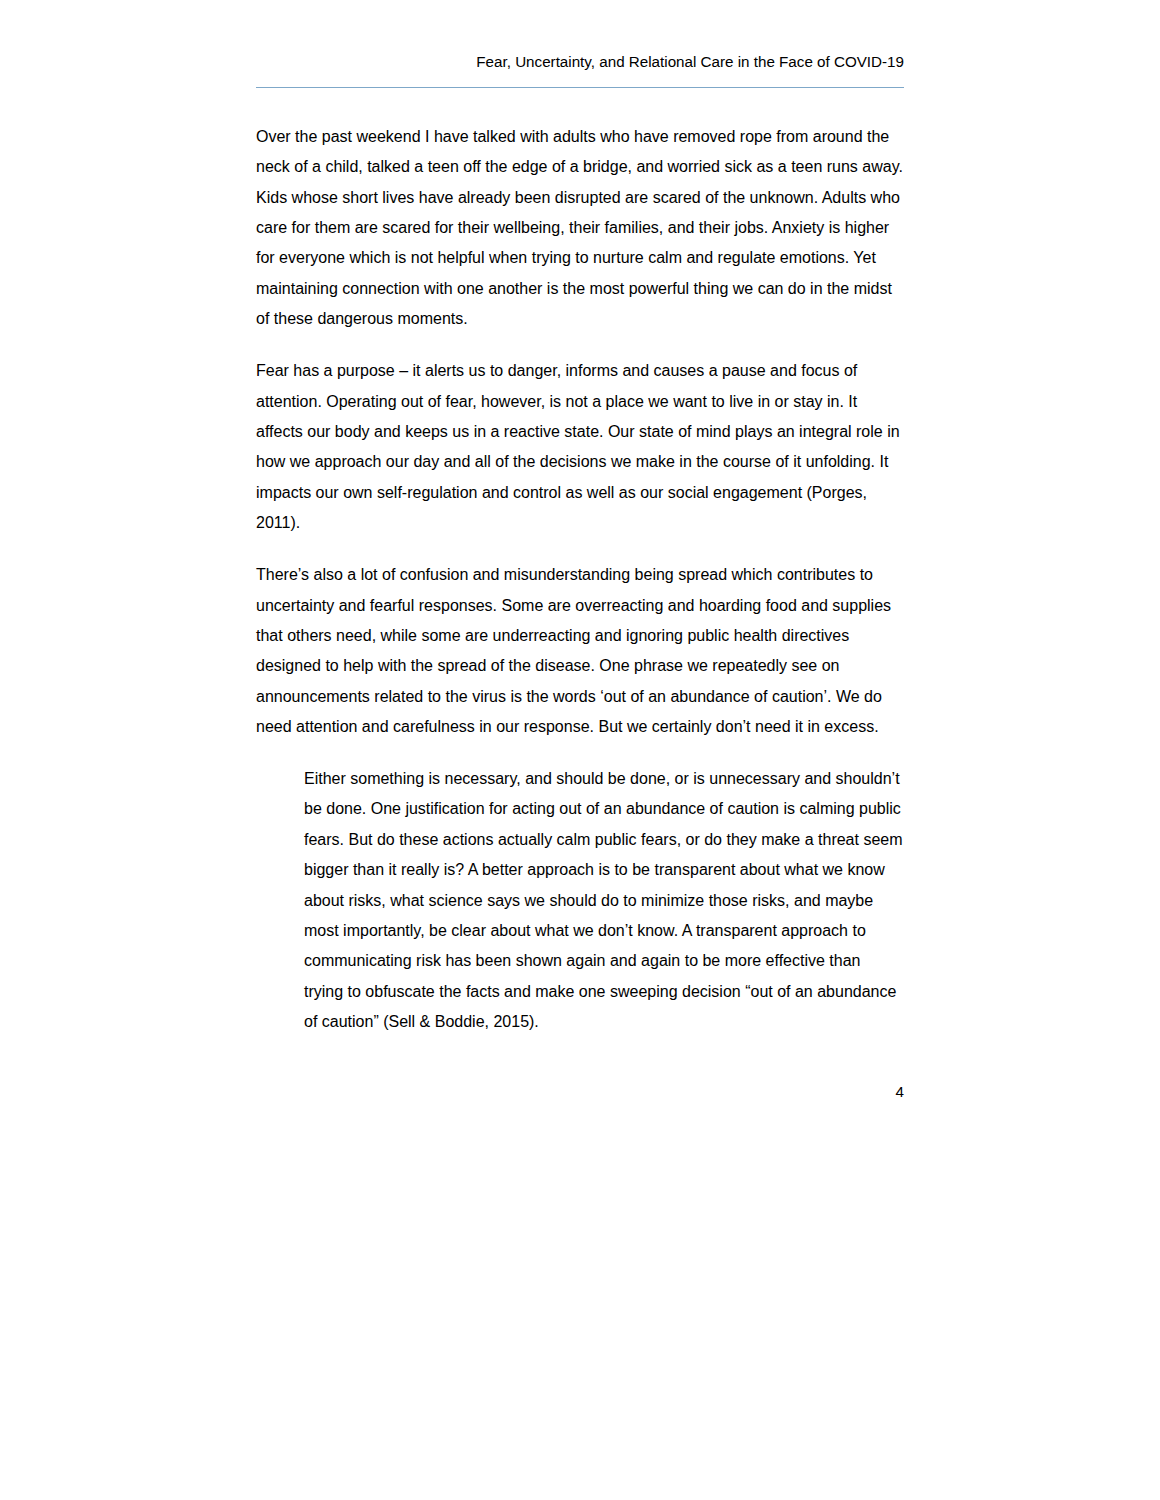Fear, Uncertainty, and Relational Care in the Face of COVID-19
Over the past weekend I have talked with adults who have removed rope from around the neck of a child, talked a teen off the edge of a bridge, and worried sick as a teen runs away. Kids whose short lives have already been disrupted are scared of the unknown. Adults who care for them are scared for their wellbeing, their families, and their jobs. Anxiety is higher for everyone which is not helpful when trying to nurture calm and regulate emotions. Yet maintaining connection with one another is the most powerful thing we can do in the midst of these dangerous moments.
Fear has a purpose – it alerts us to danger, informs and causes a pause and focus of attention. Operating out of fear, however, is not a place we want to live in or stay in. It affects our body and keeps us in a reactive state. Our state of mind plays an integral role in how we approach our day and all of the decisions we make in the course of it unfolding. It impacts our own self-regulation and control as well as our social engagement (Porges, 2011).
There’s also a lot of confusion and misunderstanding being spread which contributes to uncertainty and fearful responses. Some are overreacting and hoarding food and supplies that others need, while some are underreacting and ignoring public health directives designed to help with the spread of the disease. One phrase we repeatedly see on announcements related to the virus is the words ‘out of an abundance of caution’. We do need attention and carefulness in our response. But we certainly don’t need it in excess.
Either something is necessary, and should be done, or is unnecessary and shouldn’t be done. One justification for acting out of an abundance of caution is calming public fears. But do these actions actually calm public fears, or do they make a threat seem bigger than it really is? A better approach is to be transparent about what we know about risks, what science says we should do to minimize those risks, and maybe most importantly, be clear about what we don’t know. A transparent approach to communicating risk has been shown again and again to be more effective than trying to obfuscate the facts and make one sweeping decision “out of an abundance of caution” (Sell & Boddie, 2015).
4